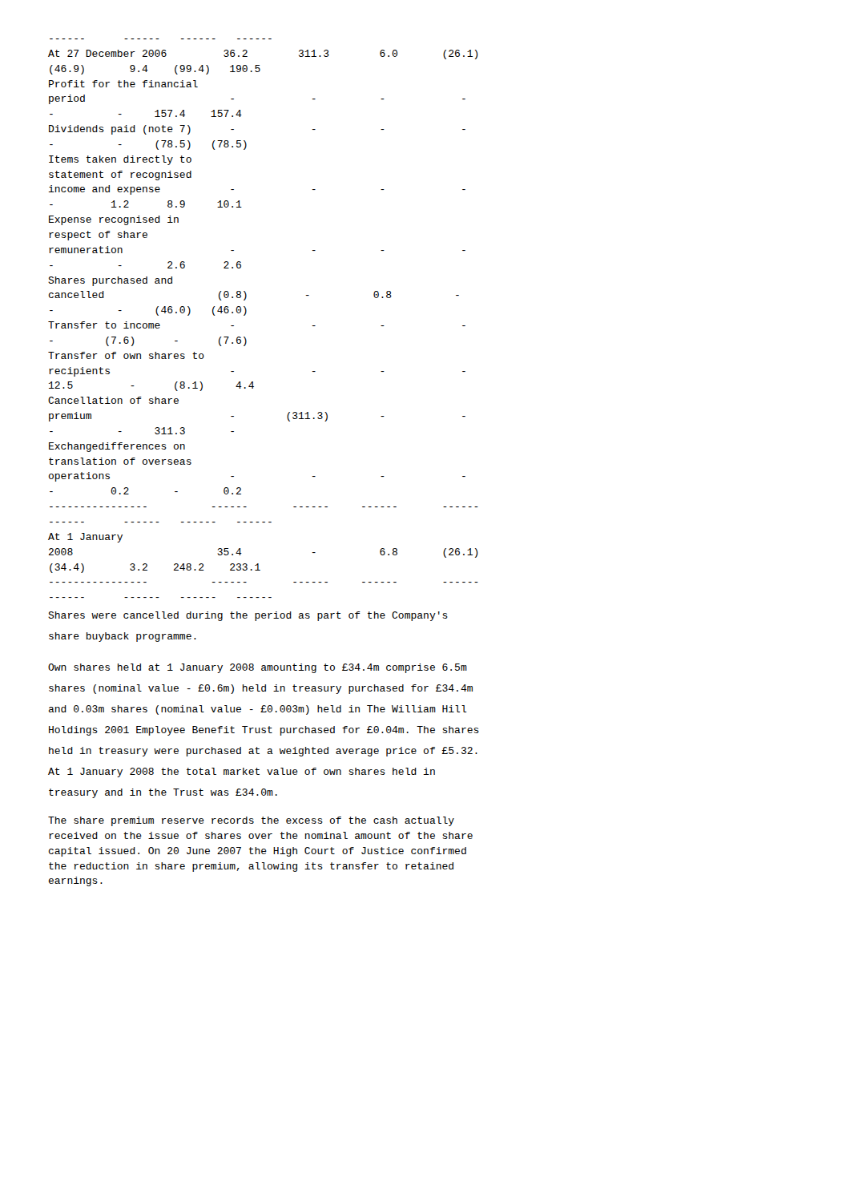------      ------   ------   ------
At 27 December 2006         36.2        311.3        6.0       (26.1)
(46.9)       9.4    (99.4)   190.5
Profit for the financial
period                       -            -          -            -
-          -     157.4    157.4
Dividends paid (note 7)      -            -          -            -
-          -     (78.5)   (78.5)
Items taken directly to
statement of recognised
income and expense           -            -          -            -
-         1.2      8.9     10.1
Expense recognised in
respect of share
remuneration                 -            -          -            -
-          -       2.6      2.6
Shares purchased and
cancelled                  (0.8)         -          0.8          -
-          -     (46.0)   (46.0)
Transfer to income           -            -          -            -
-        (7.6)      -      (7.6)
Transfer of own shares to
recipients                   -            -          -            -
12.5         -      (8.1)     4.4
Cancellation of share
premium                      -        (311.3)        -            -
-          -     311.3       -
Exchangedifferences on
translation of overseas
operations                   -            -          -            -
-         0.2       -       0.2
----------------          ------       ------     ------       ------
------      ------   ------   ------
At 1 January
2008                       35.4           -          6.8       (26.1)
(34.4)       3.2    248.2    233.1
----------------          ------       ------     ------       ------
------      ------   ------   ------
Shares were cancelled during the period as part of the Company's
share buyback programme.
Own shares held at 1 January 2008 amounting to £34.4m comprise 6.5m
shares (nominal value - £0.6m) held in treasury purchased for £34.4m
and 0.03m shares (nominal value - £0.003m) held in The William Hill
Holdings 2001 Employee Benefit Trust purchased for £0.04m. The shares
held in treasury were purchased at a weighted average price of £5.32.
At 1 January 2008 the total market value of own shares held in
treasury and in the Trust was £34.0m.
The share premium reserve records the excess of the cash actually
received on the issue of shares over the nominal amount of the share
capital issued. On 20 June 2007 the High Court of Justice confirmed
the reduction in share premium, allowing its transfer to retained
earnings.